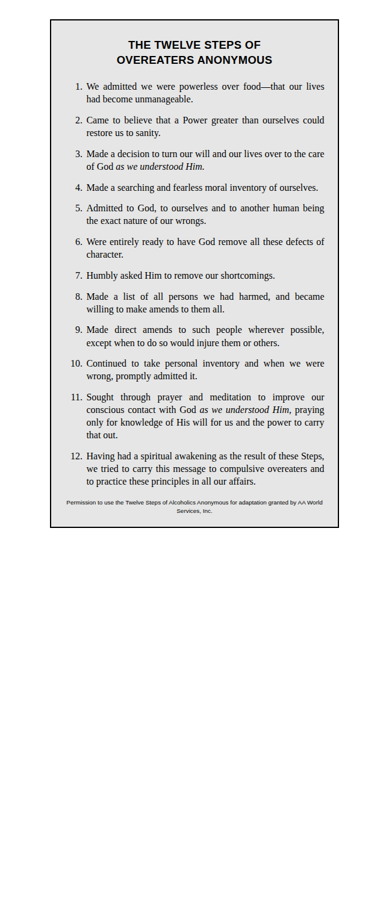The Twelve Steps of
Overeaters Anonymous
We admitted we were powerless over food—that our lives had become unmanageable.
Came to believe that a Power greater than ourselves could restore us to sanity.
Made a decision to turn our will and our lives over to the care of God as we understood Him.
Made a searching and fearless moral inventory of ourselves.
Admitted to God, to ourselves and to another human being the exact nature of our wrongs.
Were entirely ready to have God remove all these defects of character.
Humbly asked Him to remove our shortcomings.
Made a list of all persons we had harmed, and became willing to make amends to them all.
Made direct amends to such people wherever possible, except when to do so would injure them or others.
Continued to take personal inventory and when we were wrong, promptly admitted it.
Sought through prayer and meditation to improve our conscious contact with God as we understood Him, praying only for knowledge of His will for us and the power to carry that out.
Having had a spiritual awakening as the result of these Steps, we tried to carry this message to compulsive overeaters and to practice these principles in all our affairs.
Permission to use the Twelve Steps of Alcoholics Anonymous for adaptation granted by AA World Services, Inc.